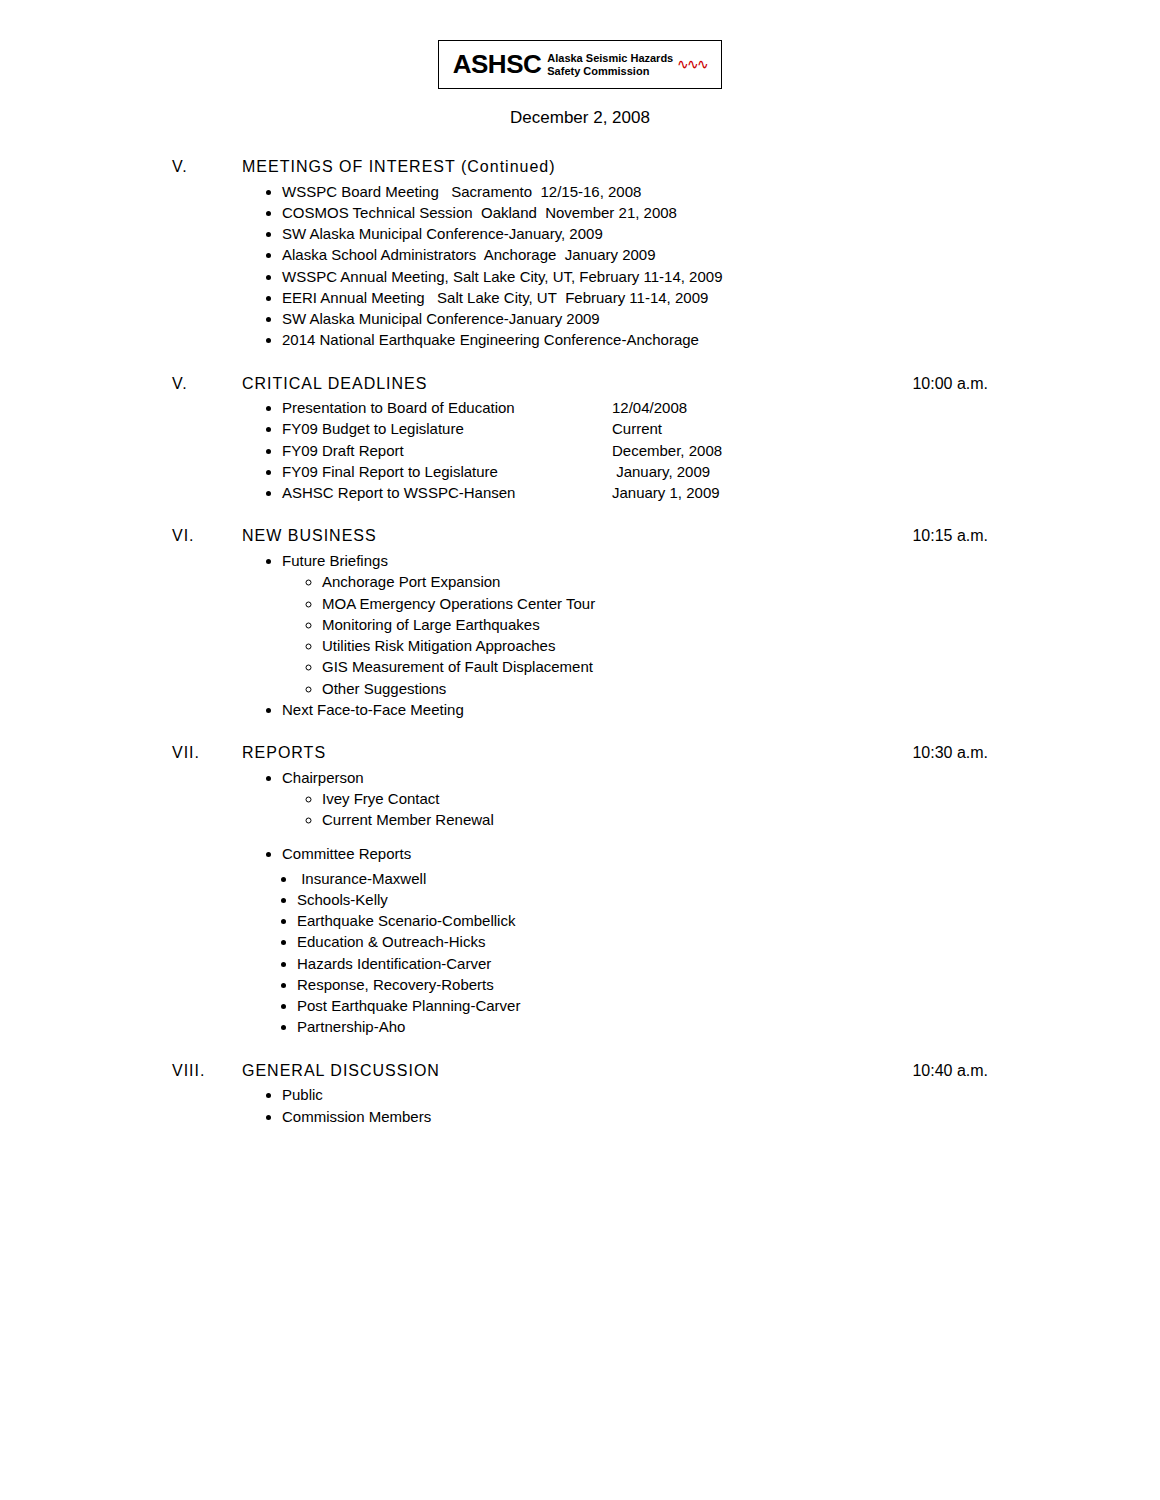ASHSC Alaska Seismic Hazards
Safety Commission∿∿∿
December 2, 2008
V. MEETINGS OF INTEREST (Continued)
WSSPC Board Meeting Sacramento 12/15-16, 2008
COSMOS Technical Session Oakland November 21, 2008
SW Alaska Municipal Conference-January, 2009
Alaska School Administrators Anchorage January 2009
WSSPC Annual Meeting, Salt Lake City, UT, February 11-14, 2009
EERI Annual Meeting Salt Lake City, UT February 11-14, 2009
SW Alaska Municipal Conference-January 2009
2014 National Earthquake Engineering Conference-Anchorage
V. CRITICAL DEADLINES 10:00 a.m.
Presentation to Board of Education 12/04/2008
FY09 Budget to Legislature Current
FY09 Draft Report December, 2008
FY09 Final Report to Legislature January, 2009
ASHSC Report to WSSPC-Hansen January 1, 2009
VI. NEW BUSINESS 10:15 a.m.
Future Briefings
Anchorage Port Expansion
MOA Emergency Operations Center Tour
Monitoring of Large Earthquakes
Utilities Risk Mitigation Approaches
GIS Measurement of Fault Displacement
Other Suggestions
Next Face-to-Face Meeting
VII. REPORTS 10:30 a.m.
Chairperson
Ivey Frye Contact
Current Member Renewal
Committee Reports
Insurance-Maxwell
Schools-Kelly
Earthquake Scenario-Combellick
Education & Outreach-Hicks
Hazards Identification-Carver
Response, Recovery-Roberts
Post Earthquake Planning-Carver
Partnership-Aho
VIII. GENERAL DISCUSSION 10:40 a.m.
Public
Commission Members